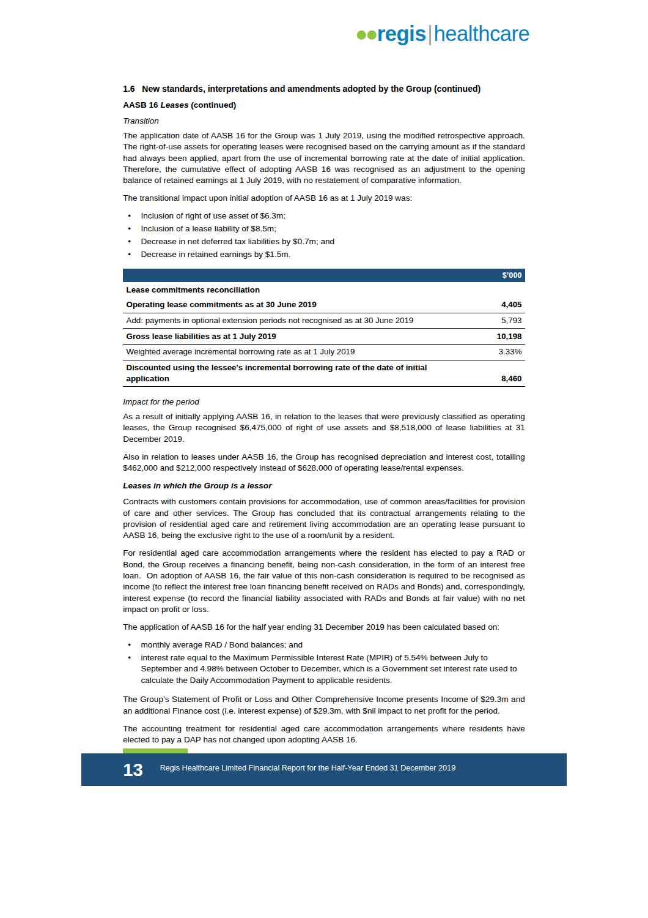●●regis|healthcare
1.6 New standards, interpretations and amendments adopted by the Group (continued)
AASB 16 Leases (continued)
Transition
The application date of AASB 16 for the Group was 1 July 2019, using the modified retrospective approach. The right-of-use assets for operating leases were recognised based on the carrying amount as if the standard had always been applied, apart from the use of incremental borrowing rate at the date of initial application. Therefore, the cumulative effect of adopting AASB 16 was recognised as an adjustment to the opening balance of retained earnings at 1 July 2019, with no restatement of comparative information.
The transitional impact upon initial adoption of AASB 16 as at 1 July 2019 was:
Inclusion of right of use asset of $6.3m;
Inclusion of a lease liability of $8.5m;
Decrease in net deferred tax liabilities by $0.7m; and
Decrease in retained earnings by $1.5m.
| $’000 |
| --- |
| Lease commitments reconciliation | |
| Operating lease commitments as at 30 June 2019 | 4,405 |
| Add: payments in optional extension periods not recognised as at 30 June 2019 | 5,793 |
| Gross lease liabilities as at 1 July 2019 | 10,198 |
| Weighted average incremental borrowing rate as at 1 July 2019 | 3.33% |
| Discounted using the lessee's incremental borrowing rate of the date of initial application | 8,460 |
Impact for the period
As a result of initially applying AASB 16, in relation to the leases that were previously classified as operating leases, the Group recognised $6,475,000 of right of use assets and $8,518,000 of lease liabilities at 31 December 2019.
Also in relation to leases under AASB 16, the Group has recognised depreciation and interest cost, totalling $462,000 and $212,000 respectively instead of $628,000 of operating lease/rental expenses.
Leases in which the Group is a lessor
Contracts with customers contain provisions for accommodation, use of common areas/facilities for provision of care and other services. The Group has concluded that its contractual arrangements relating to the provision of residential aged care and retirement living accommodation are an operating lease pursuant to AASB 16, being the exclusive right to the use of a room/unit by a resident.
For residential aged care accommodation arrangements where the resident has elected to pay a RAD or Bond, the Group receives a financing benefit, being non-cash consideration, in the form of an interest free loan. On adoption of AASB 16, the fair value of this non-cash consideration is required to be recognised as income (to reflect the interest free loan financing benefit received on RADs and Bonds) and, correspondingly, interest expense (to record the financial liability associated with RADs and Bonds at fair value) with no net impact on profit or loss.
The application of AASB 16 for the half year ending 31 December 2019 has been calculated based on:
monthly average RAD / Bond balances; and
interest rate equal to the Maximum Permissible Interest Rate (MPIR) of 5.54% between July to September and 4.98% between October to December, which is a Government set interest rate used to calculate the Daily Accommodation Payment to applicable residents.
The Group’s Statement of Profit or Loss and Other Comprehensive Income presents Income of $29.3m and an additional Finance cost (i.e. interest expense) of $29.3m, with $nil impact to net profit for the period.
The accounting treatment for residential aged care accommodation arrangements where residents have elected to pay a DAP has not changed upon adopting AASB 16.
In accordance with AASB 16, a lessor is not required to make any adjustments on transition for leases in which it is a lessor and shall account for those leases applying AASB 16 from the date of initial application (1 July 2019). Therefore, comparatives have not been restated.
13
Regis Healthcare Limited Financial Report for the Half-Year Ended 31 December 2019